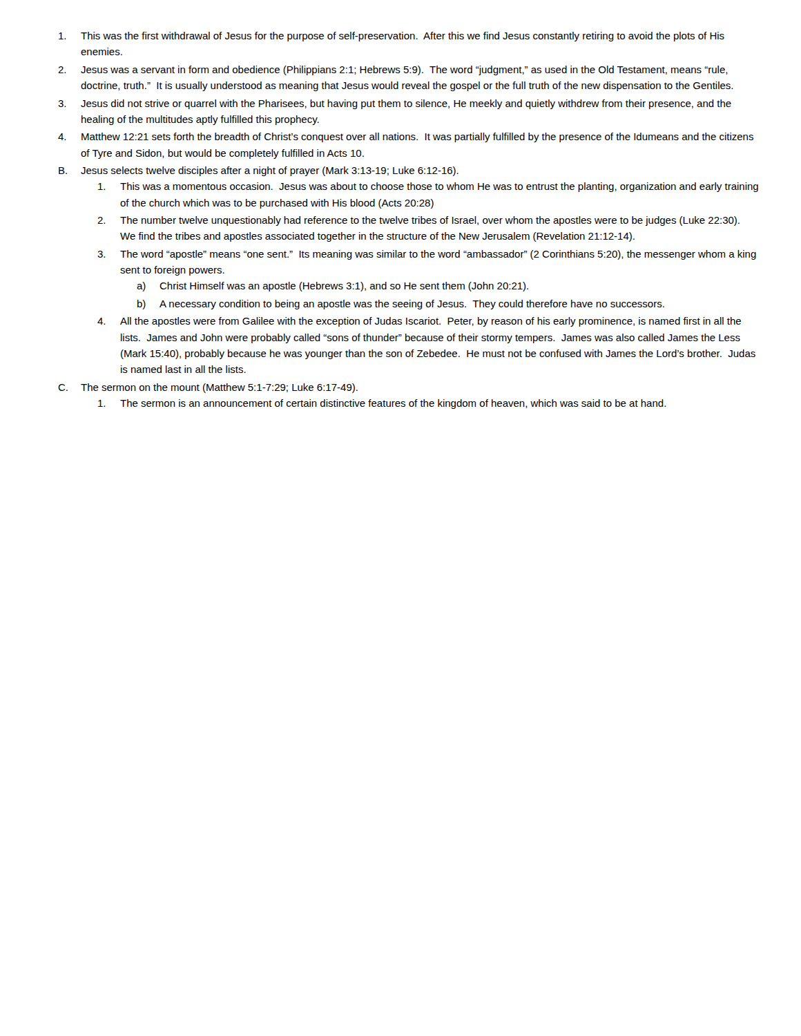1. This was the first withdrawal of Jesus for the purpose of self-preservation. After this we find Jesus constantly retiring to avoid the plots of His enemies.
2. Jesus was a servant in form and obedience (Philippians 2:1; Hebrews 5:9). The word “judgment,” as used in the Old Testament, means “rule, doctrine, truth.” It is usually understood as meaning that Jesus would reveal the gospel or the full truth of the new dispensation to the Gentiles.
3. Jesus did not strive or quarrel with the Pharisees, but having put them to silence, He meekly and quietly withdrew from their presence, and the healing of the multitudes aptly fulfilled this prophecy.
4. Matthew 12:21 sets forth the breadth of Christ’s conquest over all nations. It was partially fulfilled by the presence of the Idumeans and the citizens of Tyre and Sidon, but would be completely fulfilled in Acts 10.
B. Jesus selects twelve disciples after a night of prayer (Mark 3:13-19; Luke 6:12-16).
1. This was a momentous occasion. Jesus was about to choose those to whom He was to entrust the planting, organization and early training of the church which was to be purchased with His blood (Acts 20:28)
2. The number twelve unquestionably had reference to the twelve tribes of Israel, over whom the apostles were to be judges (Luke 22:30). We find the tribes and apostles associated together in the structure of the New Jerusalem (Revelation 21:12-14).
3. The word “apostle” means “one sent.” Its meaning was similar to the word “ambassador” (2 Corinthians 5:20), the messenger whom a king sent to foreign powers.
a) Christ Himself was an apostle (Hebrews 3:1), and so He sent them (John 20:21).
b) A necessary condition to being an apostle was the seeing of Jesus. They could therefore have no successors.
4. All the apostles were from Galilee with the exception of Judas Iscariot. Peter, by reason of his early prominence, is named first in all the lists. James and John were probably called “sons of thunder” because of their stormy tempers. James was also called James the Less (Mark 15:40), probably because he was younger than the son of Zebedee. He must not be confused with James the Lord’s brother. Judas is named last in all the lists.
C. The sermon on the mount (Matthew 5:1-7:29; Luke 6:17-49).
1. The sermon is an announcement of certain distinctive features of the kingdom of heaven, which was said to be at hand.